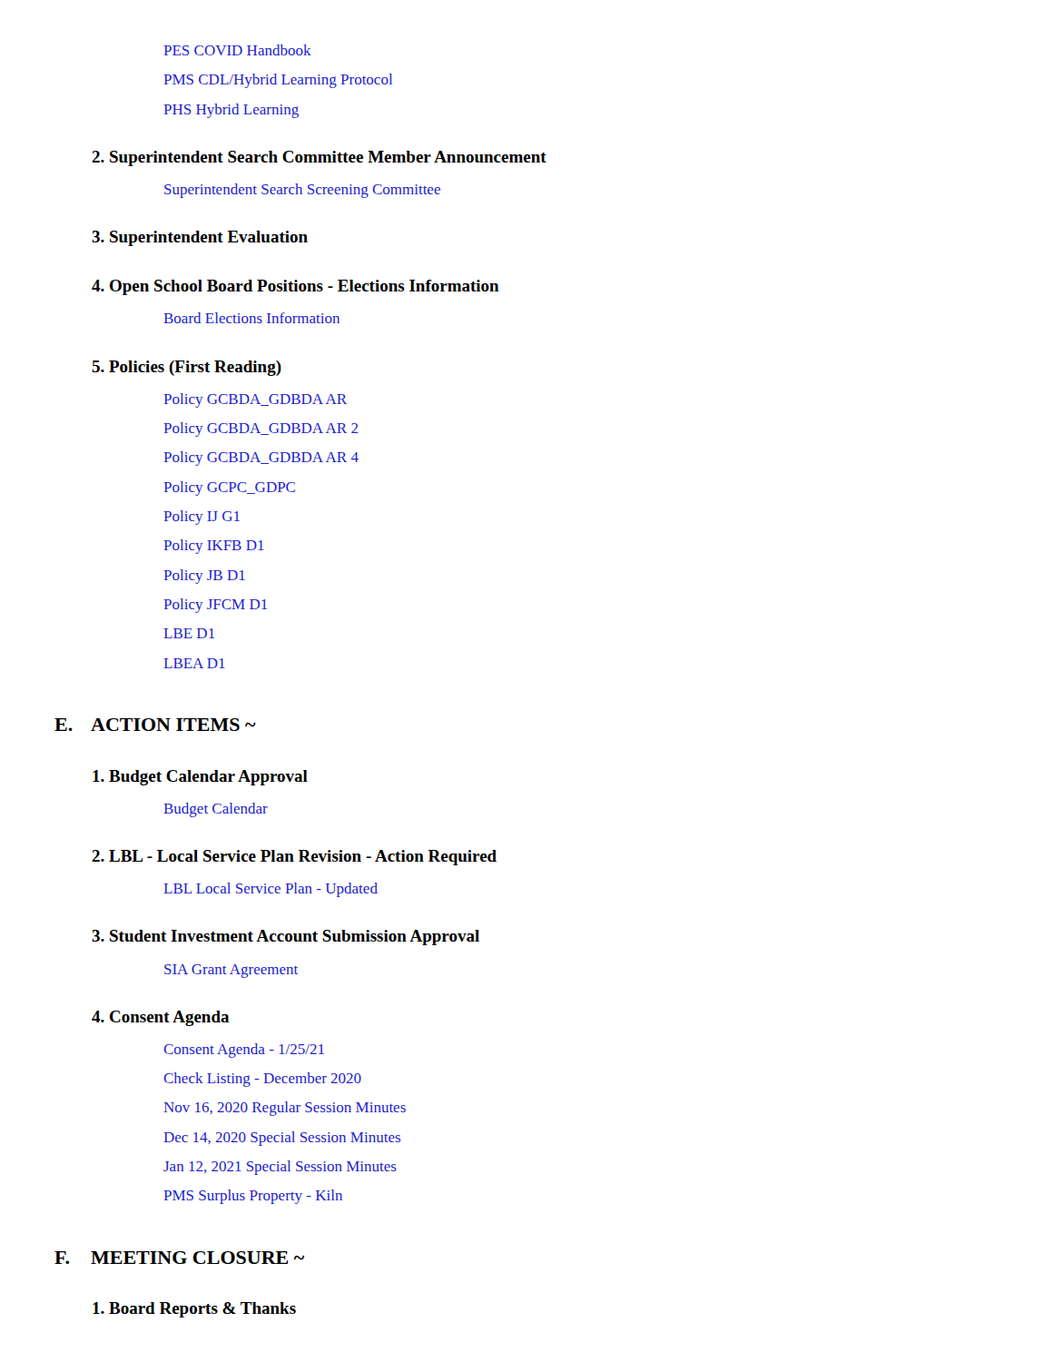PES COVID Handbook PMS CDL/Hybrid Learning Protocol PHS Hybrid Learning
Superintendent Search Committee Member Announcement
Superintendent Search Screening Committee
Superintendent Evaluation
Open School Board Positions - Elections Information
Board Elections Information
Policies (First Reading)
Policy GCBDA_GDBDA AR Policy GCBDA_GDBDA AR 2 Policy GCBDA_GDBDA AR 4 Policy GCPC_GDPC Policy IJ G1 Policy IKFB D1 Policy JB D1 Policy JFCM D1 LBE D1 LBEA D1
E. ACTION ITEMS ~
Budget Calendar Approval
Budget Calendar
LBL - Local Service Plan Revision - Action Required
LBL Local Service Plan - Updated
Student Investment Account Submission Approval
SIA Grant Agreement
Consent Agenda
Consent Agenda - 1/25/21 Check Listing - December 2020 Nov 16, 2020 Regular Session Minutes Dec 14, 2020 Special Session Minutes Jan 12, 2021 Special Session Minutes PMS Surplus Property - Kiln
F. MEETING CLOSURE ~
Board Reports & Thanks